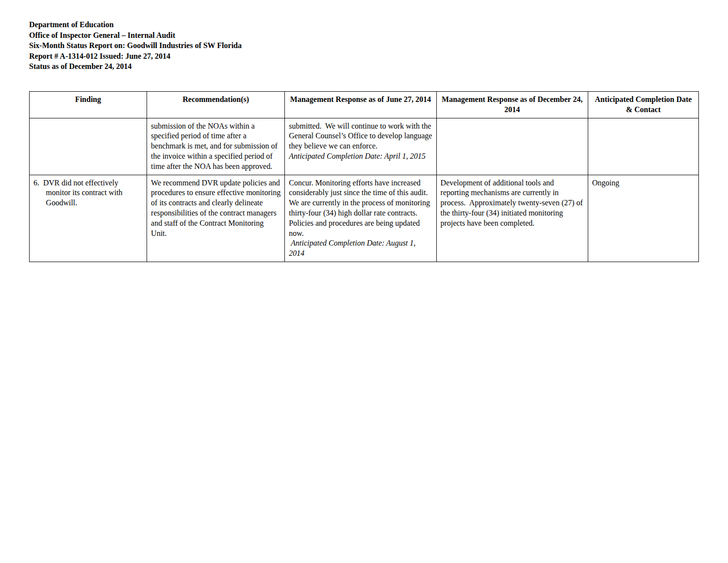Department of Education
Office of Inspector General – Internal Audit
Six-Month Status Report on: Goodwill Industries of SW Florida
Report # A-1314-012 Issued: June 27, 2014
Status as of December 24, 2014
| Finding | Recommendation(s) | Management Response as of June 27, 2014 | Management Response as of December 24, 2014 | Anticipated Completion Date & Contact |
| --- | --- | --- | --- | --- |
| | submission of the NOAs within a specified period of time after a benchmark is met, and for submission of the invoice within a specified period of time after the NOA has been approved. | submitted. We will continue to work with the General Counsel’s Office to develop language they believe we can enforce. Anticipated Completion Date: April 1, 2015 | | |
| 6. DVR did not effectively monitor its contract with Goodwill. | We recommend DVR update policies and procedures to ensure effective monitoring of its contracts and clearly delineate responsibilities of the contract managers and staff of the Contract Monitoring Unit. | Concur. Monitoring efforts have increased considerably just since the time of this audit. We are currently in the process of monitoring thirty-four (34) high dollar rate contracts. Policies and procedures are being updated now. Anticipated Completion Date: August 1, 2014 | Development of additional tools and reporting mechanisms are currently in process. Approximately twenty-seven (27) of the thirty-four (34) initiated monitoring projects have been completed. | Ongoing |